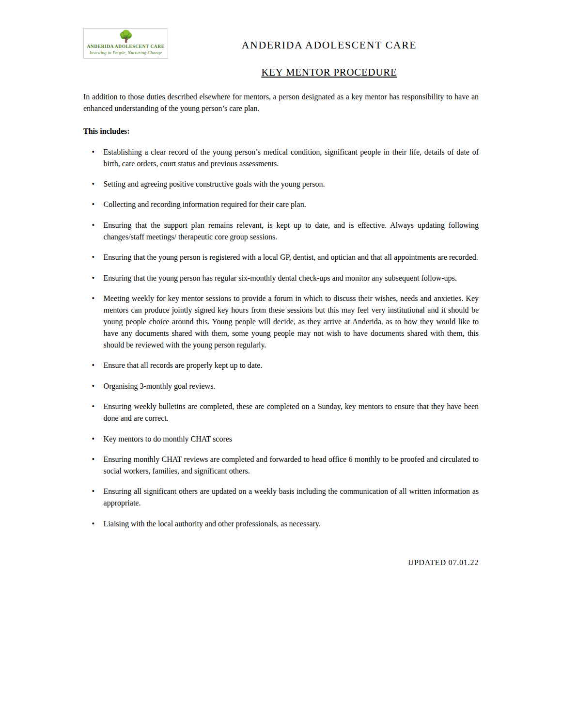🌳 ANDERIDA ADOLESCENT CARE Investing in People, Nurturing Change
ANDERIDA ADOLESCENT CARE
KEY MENTOR PROCEDURE
In addition to those duties described elsewhere for mentors, a person designated as a key mentor has responsibility to have an enhanced understanding of the young person’s care plan.
This includes:
Establishing a clear record of the young person’s medical condition, significant people in their life, details of date of birth, care orders, court status and previous assessments.
Setting and agreeing positive constructive goals with the young person.
Collecting and recording information required for their care plan.
Ensuring that the support plan remains relevant, is kept up to date, and is effective. Always updating following changes/staff meetings/ therapeutic core group sessions.
Ensuring that the young person is registered with a local GP, dentist, and optician and that all appointments are recorded.
Ensuring that the young person has regular six-monthly dental check-ups and monitor any subsequent follow-ups.
Meeting weekly for key mentor sessions to provide a forum in which to discuss their wishes, needs and anxieties. Key mentors can produce jointly signed key hours from these sessions but this may feel very institutional and it should be young people choice around this. Young people will decide, as they arrive at Anderida, as to how they would like to have any documents shared with them, some young people may not wish to have documents shared with them, this should be reviewed with the young person regularly.
Ensure that all records are properly kept up to date.
Organising 3-monthly goal reviews.
Ensuring weekly bulletins are completed, these are completed on a Sunday, key mentors to ensure that they have been done and are correct.
Key mentors to do monthly CHAT scores
Ensuring monthly CHAT reviews are completed and forwarded to head office 6 monthly to be proofed and circulated to social workers, families, and significant others.
Ensuring all significant others are updated on a weekly basis including the communication of all written information as appropriate.
Liaising with the local authority and other professionals, as necessary.
UPDATED 07.01.22